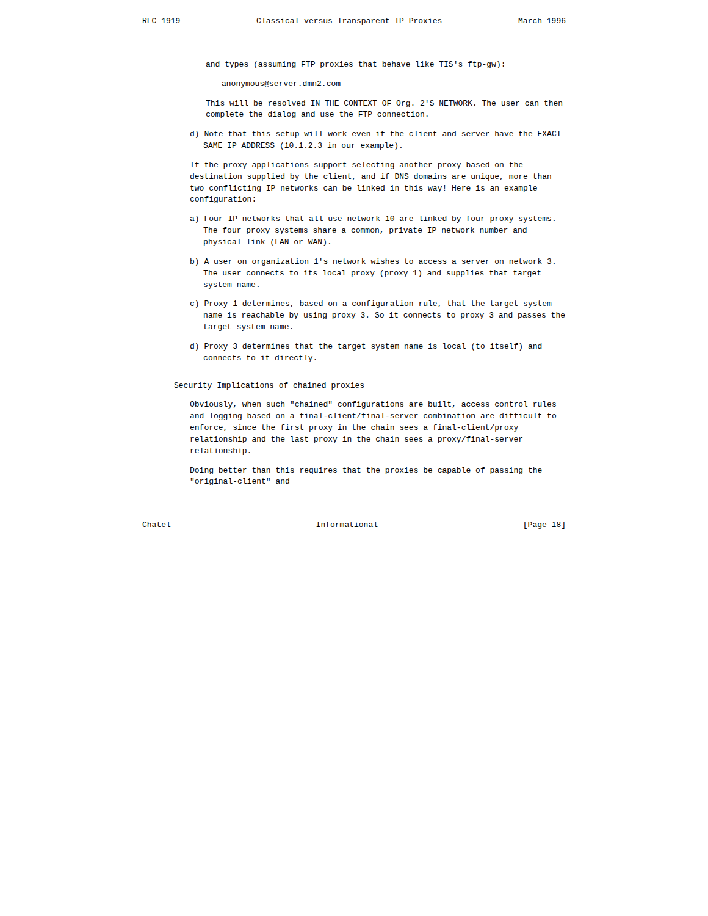RFC 1919 Classical versus Transparent IP Proxies March 1996
and types (assuming FTP proxies that behave like TIS's ftp-gw):
anonymous@server.dmn2.com
This will be resolved IN THE CONTEXT OF Org. 2'S NETWORK. The user can then complete the dialog and use the FTP connection.
d) Note that this setup will work even if the client and server have the EXACT SAME IP ADDRESS (10.1.2.3 in our example).
If the proxy applications support selecting another proxy based on the destination supplied by the client, and if DNS domains are unique, more than two conflicting IP networks can be linked in this way! Here is an example configuration:
a) Four IP networks that all use network 10 are linked by four proxy systems. The four proxy systems share a common, private IP network number and physical link (LAN or WAN).
b) A user on organization 1's network wishes to access a server on network 3. The user connects to its local proxy (proxy 1) and supplies that target system name.
c) Proxy 1 determines, based on a configuration rule, that the target system name is reachable by using proxy 3. So it connects to proxy 3 and passes the target system name.
d) Proxy 3 determines that the target system name is local (to itself) and connects to it directly.
Security Implications of chained proxies
Obviously, when such "chained" configurations are built, access control rules and logging based on a final-client/final-server combination are difficult to enforce, since the first proxy in the chain sees a final-client/proxy relationship and the last proxy in the chain sees a proxy/final-server relationship.
Doing better than this requires that the proxies be capable of passing the "original-client" and
Chatel Informational [Page 18]